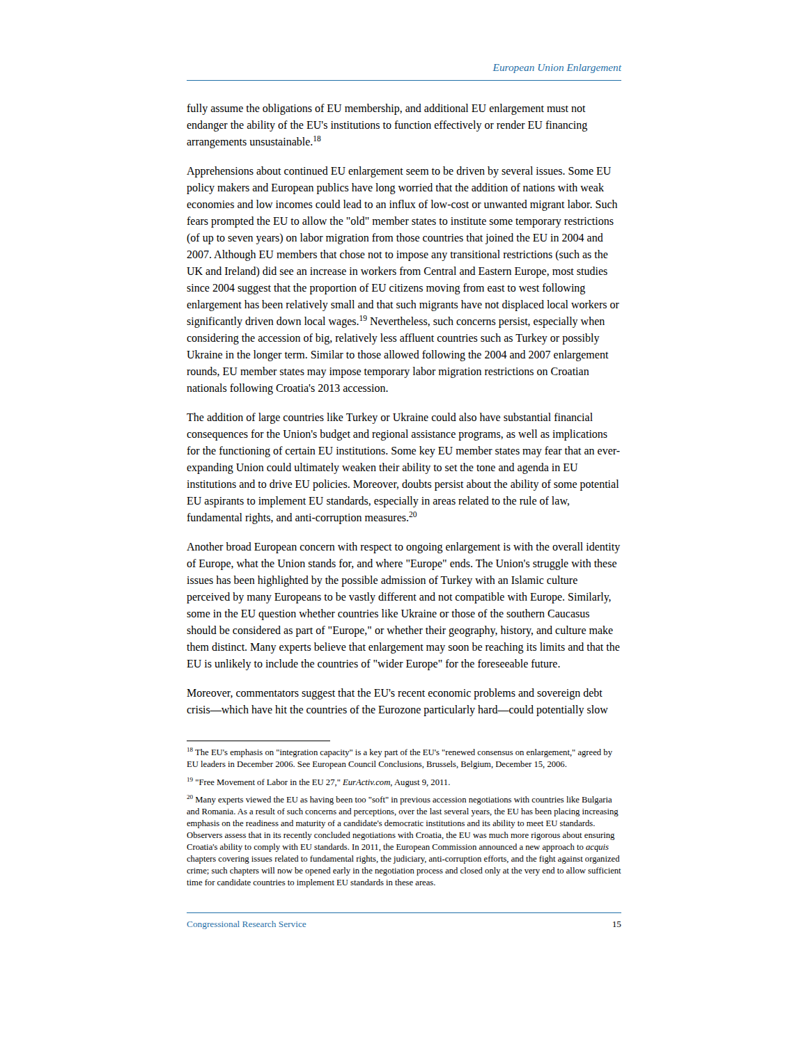European Union Enlargement
fully assume the obligations of EU membership, and additional EU enlargement must not endanger the ability of the EU's institutions to function effectively or render EU financing arrangements unsustainable.18
Apprehensions about continued EU enlargement seem to be driven by several issues. Some EU policy makers and European publics have long worried that the addition of nations with weak economies and low incomes could lead to an influx of low-cost or unwanted migrant labor. Such fears prompted the EU to allow the "old" member states to institute some temporary restrictions (of up to seven years) on labor migration from those countries that joined the EU in 2004 and 2007. Although EU members that chose not to impose any transitional restrictions (such as the UK and Ireland) did see an increase in workers from Central and Eastern Europe, most studies since 2004 suggest that the proportion of EU citizens moving from east to west following enlargement has been relatively small and that such migrants have not displaced local workers or significantly driven down local wages.19 Nevertheless, such concerns persist, especially when considering the accession of big, relatively less affluent countries such as Turkey or possibly Ukraine in the longer term. Similar to those allowed following the 2004 and 2007 enlargement rounds, EU member states may impose temporary labor migration restrictions on Croatian nationals following Croatia's 2013 accession.
The addition of large countries like Turkey or Ukraine could also have substantial financial consequences for the Union's budget and regional assistance programs, as well as implications for the functioning of certain EU institutions. Some key EU member states may fear that an ever-expanding Union could ultimately weaken their ability to set the tone and agenda in EU institutions and to drive EU policies. Moreover, doubts persist about the ability of some potential EU aspirants to implement EU standards, especially in areas related to the rule of law, fundamental rights, and anti-corruption measures.20
Another broad European concern with respect to ongoing enlargement is with the overall identity of Europe, what the Union stands for, and where "Europe" ends. The Union's struggle with these issues has been highlighted by the possible admission of Turkey with an Islamic culture perceived by many Europeans to be vastly different and not compatible with Europe. Similarly, some in the EU question whether countries like Ukraine or those of the southern Caucasus should be considered as part of "Europe," or whether their geography, history, and culture make them distinct. Many experts believe that enlargement may soon be reaching its limits and that the EU is unlikely to include the countries of "wider Europe" for the foreseeable future.
Moreover, commentators suggest that the EU's recent economic problems and sovereign debt crisis—which have hit the countries of the Eurozone particularly hard—could potentially slow
18 The EU's emphasis on "integration capacity" is a key part of the EU's "renewed consensus on enlargement," agreed by EU leaders in December 2006. See European Council Conclusions, Brussels, Belgium, December 15, 2006.
19 "Free Movement of Labor in the EU 27," EurActiv.com, August 9, 2011.
20 Many experts viewed the EU as having been too "soft" in previous accession negotiations with countries like Bulgaria and Romania. As a result of such concerns and perceptions, over the last several years, the EU has been placing increasing emphasis on the readiness and maturity of a candidate's democratic institutions and its ability to meet EU standards. Observers assess that in its recently concluded negotiations with Croatia, the EU was much more rigorous about ensuring Croatia's ability to comply with EU standards. In 2011, the European Commission announced a new approach to acquis chapters covering issues related to fundamental rights, the judiciary, anti-corruption efforts, and the fight against organized crime; such chapters will now be opened early in the negotiation process and closed only at the very end to allow sufficient time for candidate countries to implement EU standards in these areas.
Congressional Research Service
15